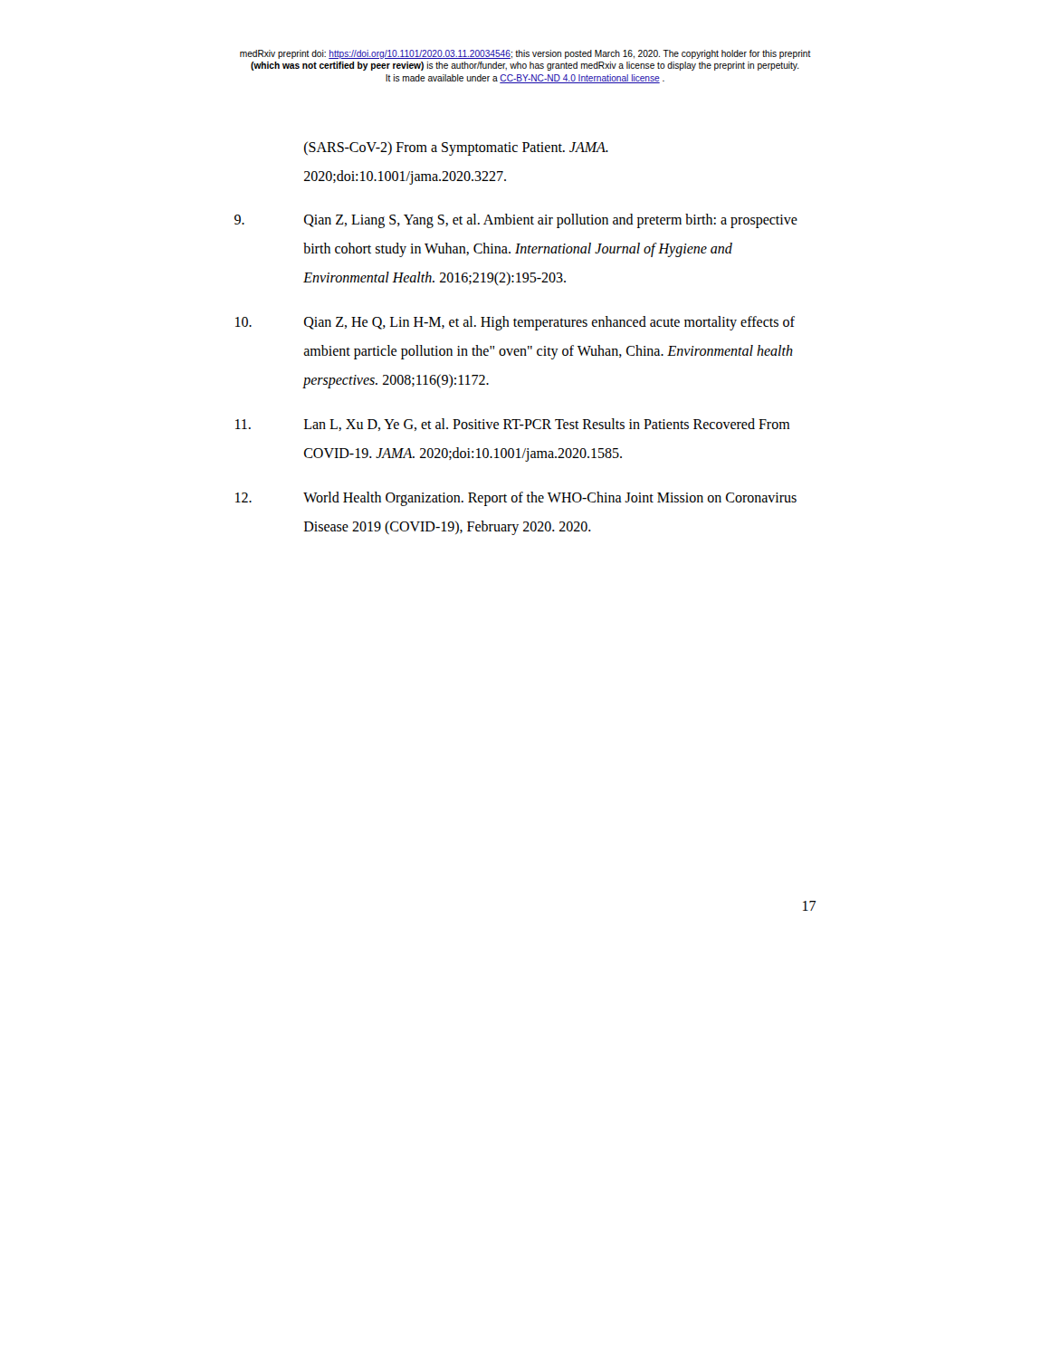medRxiv preprint doi: https://doi.org/10.1101/2020.03.11.20034546; this version posted March 16, 2020. The copyright holder for this preprint
(which was not certified by peer review) is the author/funder, who has granted medRxiv a license to display the preprint in perpetuity.
It is made available under a CC-BY-NC-ND 4.0 International license .
(SARS-CoV-2) From a Symptomatic Patient. JAMA. 2020;doi:10.1001/jama.2020.3227.
9. Qian Z, Liang S, Yang S, et al. Ambient air pollution and preterm birth: a prospective birth cohort study in Wuhan, China. International Journal of Hygiene and Environmental Health. 2016;219(2):195-203.
10. Qian Z, He Q, Lin H-M, et al. High temperatures enhanced acute mortality effects of ambient particle pollution in the" oven" city of Wuhan, China. Environmental health perspectives. 2008;116(9):1172.
11. Lan L, Xu D, Ye G, et al. Positive RT-PCR Test Results in Patients Recovered From COVID-19. JAMA. 2020;doi:10.1001/jama.2020.1585.
12. World Health Organization. Report of the WHO-China Joint Mission on Coronavirus Disease 2019 (COVID-19), February 2020. 2020.
17